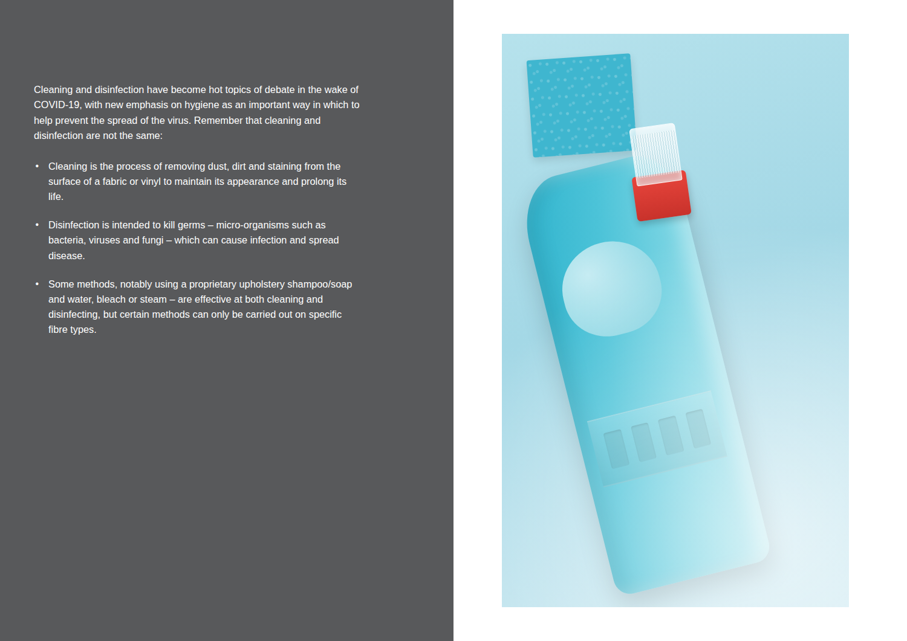Cleaning and disinfection have become hot topics of debate in the wake of COVID-19, with new emphasis on hygiene as an important way in which to help prevent the spread of the virus. Remember that cleaning and disinfection are not the same:
Cleaning is the process of removing dust, dirt and staining from the surface of a fabric or vinyl to maintain its appearance and prolong its life.
Disinfection is intended to kill germs – micro-organisms such as bacteria, viruses and fungi – which can cause infection and spread disease.
Some methods, notably using a proprietary upholstery shampoo/soap and water, bleach or steam – are effective at both cleaning and disinfecting, but certain methods can only be carried out on specific fibre types.